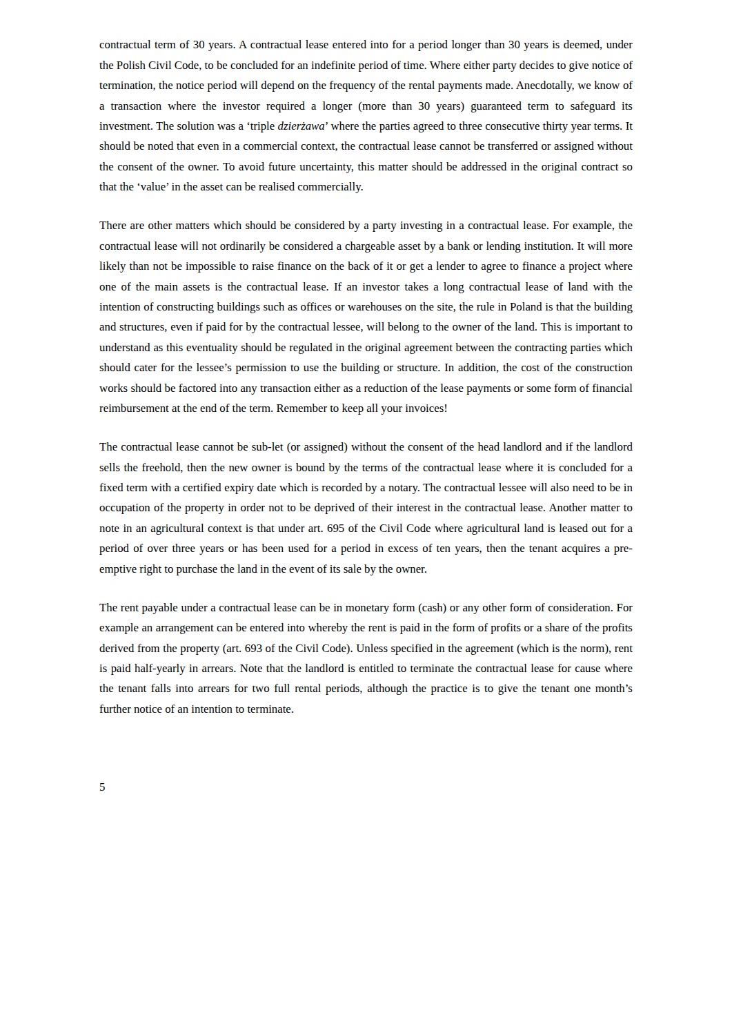contractual term of 30 years. A contractual lease entered into for a period longer than 30 years is deemed, under the Polish Civil Code, to be concluded for an indefinite period of time. Where either party decides to give notice of termination, the notice period will depend on the frequency of the rental payments made. Anecdotally, we know of a transaction where the investor required a longer (more than 30 years) guaranteed term to safeguard its investment. The solution was a ‘triple dzierżawa’ where the parties agreed to three consecutive thirty year terms. It should be noted that even in a commercial context, the contractual lease cannot be transferred or assigned without the consent of the owner. To avoid future uncertainty, this matter should be addressed in the original contract so that the ‘value’ in the asset can be realised commercially.
There are other matters which should be considered by a party investing in a contractual lease. For example, the contractual lease will not ordinarily be considered a chargeable asset by a bank or lending institution. It will more likely than not be impossible to raise finance on the back of it or get a lender to agree to finance a project where one of the main assets is the contractual lease. If an investor takes a long contractual lease of land with the intention of constructing buildings such as offices or warehouses on the site, the rule in Poland is that the building and structures, even if paid for by the contractual lessee, will belong to the owner of the land. This is important to understand as this eventuality should be regulated in the original agreement between the contracting parties which should cater for the lessee’s permission to use the building or structure. In addition, the cost of the construction works should be factored into any transaction either as a reduction of the lease payments or some form of financial reimbursement at the end of the term. Remember to keep all your invoices!
The contractual lease cannot be sub-let (or assigned) without the consent of the head landlord and if the landlord sells the freehold, then the new owner is bound by the terms of the contractual lease where it is concluded for a fixed term with a certified expiry date which is recorded by a notary. The contractual lessee will also need to be in occupation of the property in order not to be deprived of their interest in the contractual lease. Another matter to note in an agricultural context is that under art. 695 of the Civil Code where agricultural land is leased out for a period of over three years or has been used for a period in excess of ten years, then the tenant acquires a pre-emptive right to purchase the land in the event of its sale by the owner.
The rent payable under a contractual lease can be in monetary form (cash) or any other form of consideration. For example an arrangement can be entered into whereby the rent is paid in the form of profits or a share of the profits derived from the property (art. 693 of the Civil Code). Unless specified in the agreement (which is the norm), rent is paid half-yearly in arrears. Note that the landlord is entitled to terminate the contractual lease for cause where the tenant falls into arrears for two full rental periods, although the practice is to give the tenant one month’s further notice of an intention to terminate.
5